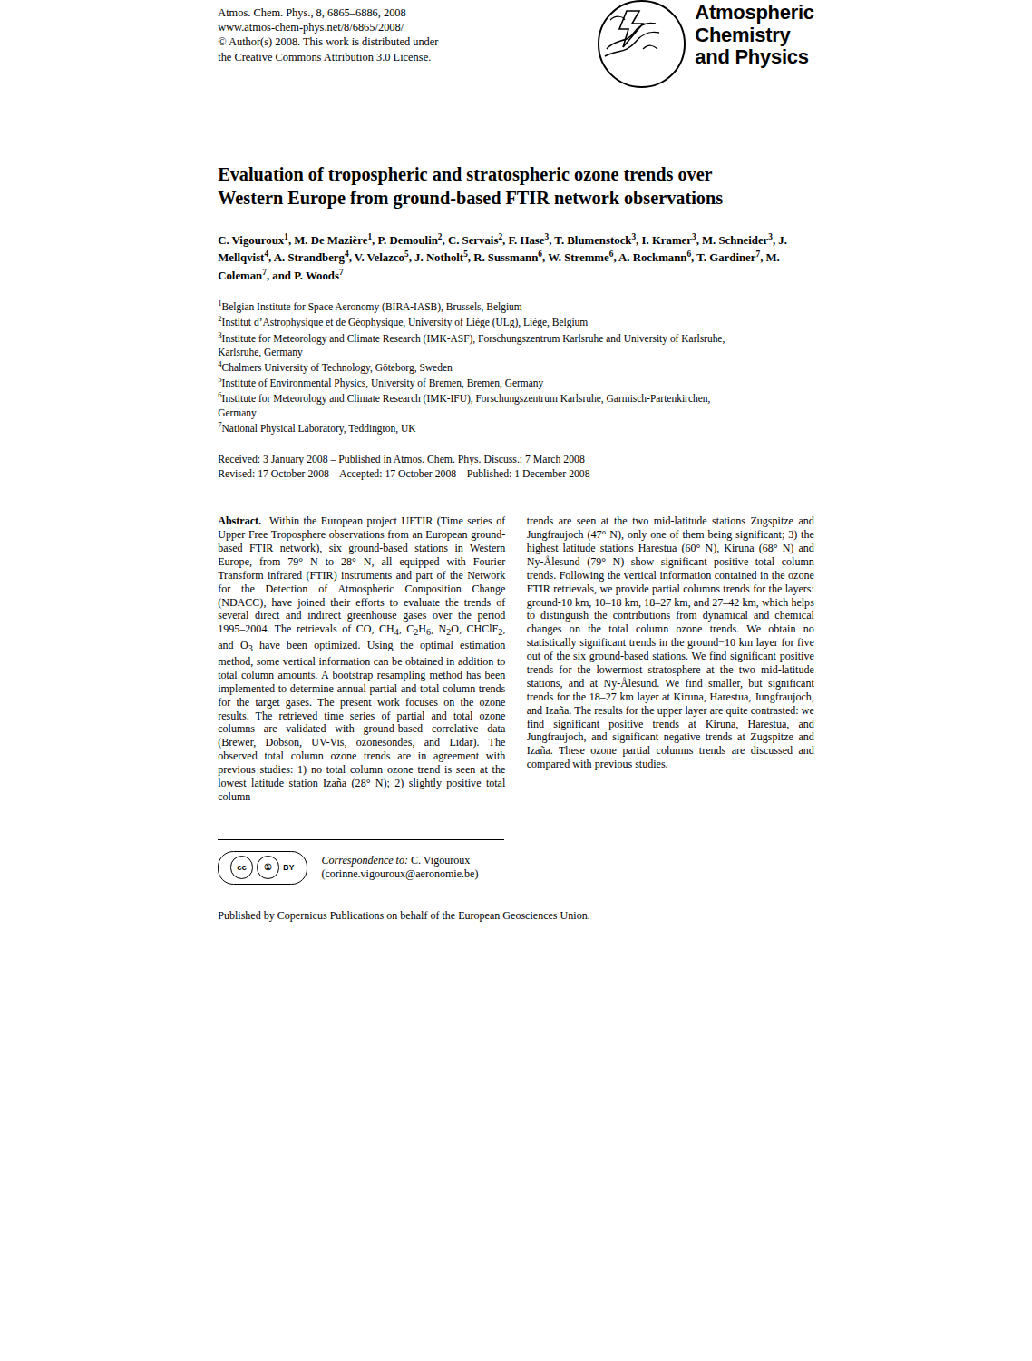Atmos. Chem. Phys., 8, 6865–6886, 2008
www.atmos-chem-phys.net/8/6865/2008/
© Author(s) 2008. This work is distributed under
the Creative Commons Attribution 3.0 License.
Atmospheric
Chemistry
and Physics
Evaluation of tropospheric and stratospheric ozone trends over
Western Europe from ground-based FTIR network observations
C. Vigouroux1, M. De Mazière1, P. Demoulin2, C. Servais2, F. Hase3, T. Blumenstock3, I. Kramer3, M. Schneider3, J. Mellqvist4, A. Strandberg4, V. Velazco5, J. Notholt5, R. Sussmann6, W. Stremme6, A. Rockmann6, T. Gardiner7, M. Coleman7, and P. Woods7
1Belgian Institute for Space Aeronomy (BIRA-IASB), Brussels, Belgium
2Institut d’Astrophysique et de Géophysique, University of Liège (ULg), Liège, Belgium
3Institute for Meteorology and Climate Research (IMK-ASF), Forschungszentrum Karlsruhe and University of Karlsruhe,
Karlsruhe, Germany
4Chalmers University of Technology, Göteborg, Sweden
5Institute of Environmental Physics, University of Bremen, Bremen, Germany
6Institute for Meteorology and Climate Research (IMK-IFU), Forschungszentrum Karlsruhe, Garmisch-Partenkirchen,
Germany
7National Physical Laboratory, Teddington, UK
Received: 3 January 2008 – Published in Atmos. Chem. Phys. Discuss.: 7 March 2008
Revised: 17 October 2008 – Accepted: 17 October 2008 – Published: 1 December 2008
Abstract. Within the European project UFTIR (Time series of Upper Free Troposphere observations from an European ground-based FTIR network), six ground-based stations in Western Europe, from 79° N to 28° N, all equipped with Fourier Transform infrared (FTIR) instruments and part of the Network for the Detection of Atmospheric Composition Change (NDACC), have joined their efforts to evaluate the trends of several direct and indirect greenhouse gases over the period 1995–2004. The retrievals of CO, CH4, C2H6, N2O, CHClF2, and O3 have been optimized. Using the optimal estimation method, some vertical information can be obtained in addition to total column amounts. A bootstrap resampling method has been implemented to determine annual partial and total column trends for the target gases. The present work focuses on the ozone results. The retrieved time series of partial and total ozone columns are validated with ground-based correlative data (Brewer, Dobson, UV-Vis, ozonesondes, and Lidar). The observed total column ozone trends are in agreement with previous studies: 1) no total column ozone trend is seen at the lowest latitude station Izaña (28° N); 2) slightly positive total column
trends are seen at the two mid-latitude stations Zugspitze and Jungfraujoch (47° N), only one of them being significant; 3) the highest latitude stations Harestua (60° N), Kiruna (68° N) and Ny-Ålesund (79° N) show significant positive total column trends. Following the vertical information contained in the ozone FTIR retrievals, we provide partial columns trends for the layers: ground-10 km, 10–18 km, 18–27 km, and 27–42 km, which helps to distinguish the contributions from dynamical and chemical changes on the total column ozone trends. We obtain no statistically significant trends in the ground−10 km layer for five out of the six ground-based stations. We find significant positive trends for the lowermost stratosphere at the two mid-latitude stations, and at Ny-Ålesund. We find smaller, but significant trends for the 18–27 km layer at Kiruna, Harestua, Jungfraujoch, and Izaña. The results for the upper layer are quite contrasted: we find significant positive trends at Kiruna, Harestua, and Jungfraujoch, and significant negative trends at Zugspitze and Izaña. These ozone partial columns trends are discussed and compared with previous studies.
cc
①
BY
Correspondence to: C. Vigouroux
(corinne.vigouroux@aeronomie.be)
Published by Copernicus Publications on behalf of the European Geosciences Union.